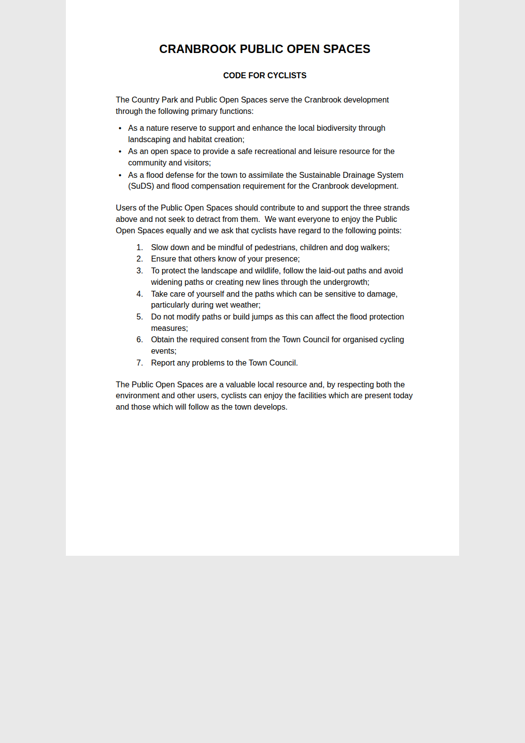CRANBROOK PUBLIC OPEN SPACES
CODE FOR CYCLISTS
The Country Park and Public Open Spaces serve the Cranbrook development through the following primary functions:
As a nature reserve to support and enhance the local biodiversity through landscaping and habitat creation;
As an open space to provide a safe recreational and leisure resource for the community and visitors;
As a flood defense for the town to assimilate the Sustainable Drainage System (SuDS) and flood compensation requirement for the Cranbrook development.
Users of the Public Open Spaces should contribute to and support the three strands above and not seek to detract from them. We want everyone to enjoy the Public Open Spaces equally and we ask that cyclists have regard to the following points:
Slow down and be mindful of pedestrians, children and dog walkers;
Ensure that others know of your presence;
To protect the landscape and wildlife, follow the laid-out paths and avoid widening paths or creating new lines through the undergrowth;
Take care of yourself and the paths which can be sensitive to damage, particularly during wet weather;
Do not modify paths or build jumps as this can affect the flood protection measures;
Obtain the required consent from the Town Council for organised cycling events;
Report any problems to the Town Council.
The Public Open Spaces are a valuable local resource and, by respecting both the environment and other users, cyclists can enjoy the facilities which are present today and those which will follow as the town develops.